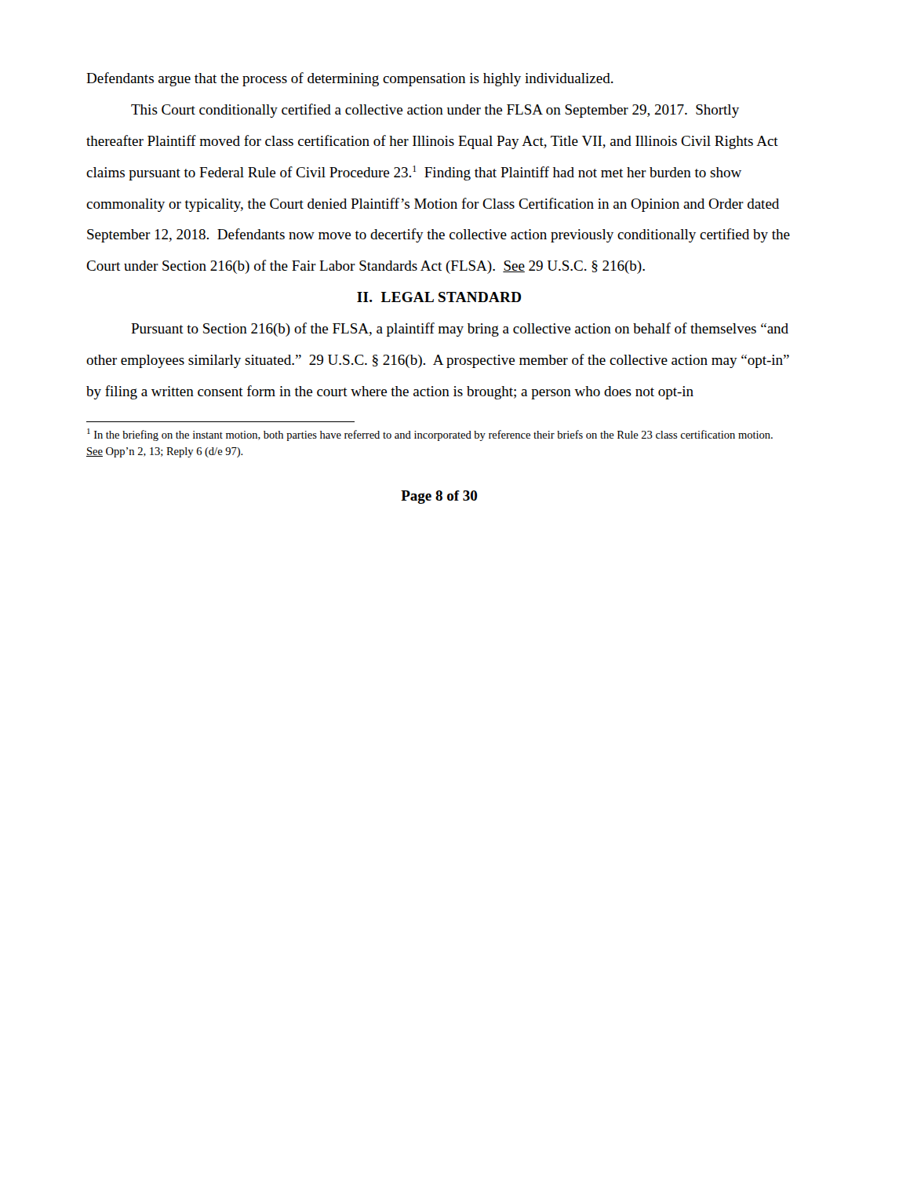Defendants argue that the process of determining compensation is highly individualized.
This Court conditionally certified a collective action under the FLSA on September 29, 2017. Shortly thereafter Plaintiff moved for class certification of her Illinois Equal Pay Act, Title VII, and Illinois Civil Rights Act claims pursuant to Federal Rule of Civil Procedure 23.1 Finding that Plaintiff had not met her burden to show commonality or typicality, the Court denied Plaintiff’s Motion for Class Certification in an Opinion and Order dated September 12, 2018. Defendants now move to decertify the collective action previously conditionally certified by the Court under Section 216(b) of the Fair Labor Standards Act (FLSA). See 29 U.S.C. § 216(b).
II. LEGAL STANDARD
Pursuant to Section 216(b) of the FLSA, a plaintiff may bring a collective action on behalf of themselves “and other employees similarly situated.” 29 U.S.C. § 216(b). A prospective member of the collective action may “opt-in” by filing a written consent form in the court where the action is brought; a person who does not opt-in
1 In the briefing on the instant motion, both parties have referred to and incorporated by reference their briefs on the Rule 23 class certification motion. See Opp’n 2, 13; Reply 6 (d/e 97).
Page 8 of 30